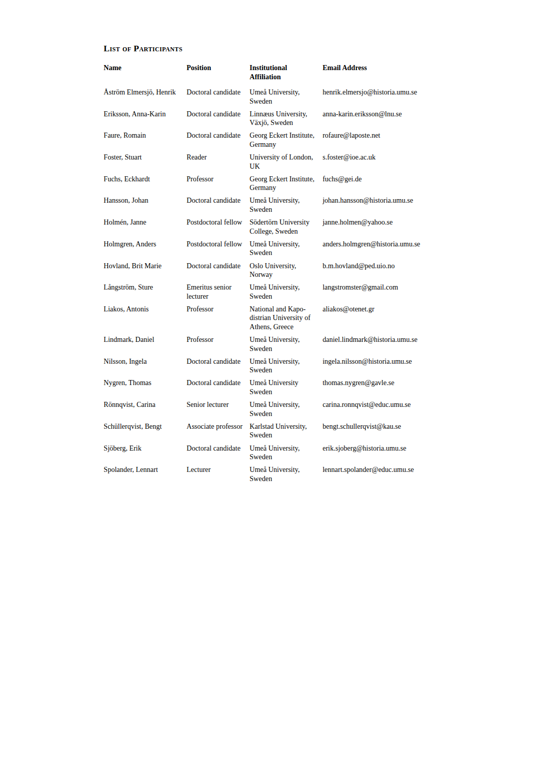List of Participants
| Name | Position | Institutional Affiliation | Email Address |
| --- | --- | --- | --- |
| Åström Elmersjö, Henrik | Doctoral candidate | Umeå University, Sweden | henrik.elmersjo@historia.umu.se |
| Eriksson, Anna-Karin | Doctoral candidate | Linnæus University, Växjö, Sweden | anna-karin.eriksson@lnu.se |
| Faure, Romain | Doctoral candidate | Georg Eckert Institute, Germany | rofaure@laposte.net |
| Foster, Stuart | Reader | University of London, UK | s.foster@ioe.ac.uk |
| Fuchs, Eckhardt | Professor | Georg Eckert Institute, Germany | fuchs@gei.de |
| Hansson, Johan | Doctoral candidate | Umeå University, Sweden | johan.hansson@historia.umu.se |
| Holmén, Janne | Postdoctoral fellow | Södertörn University College, Sweden | janne.holmen@yahoo.se |
| Holmgren, Anders | Postdoctoral fellow | Umeå University, Sweden | anders.holmgren@historia.umu.se |
| Hovland, Brit Marie | Doctoral candidate | Oslo University, Norway | b.m.hovland@ped.uio.no |
| Långström, Sture | Emeritus senior lecturer | Umeå University, Sweden | langstromster@gmail.com |
| Liakos, Antonis | Professor | National and Kapo-distrian University of Athens, Greece | aliakos@otenet.gr |
| Lindmark, Daniel | Professor | Umeå University, Sweden | daniel.lindmark@historia.umu.se |
| Nilsson, Ingela | Doctoral candidate | Umeå University, Sweden | ingela.nilsson@historia.umu.se |
| Nygren, Thomas | Doctoral candidate | Umeå University Sweden | thomas.nygren@gavle.se |
| Rönnqvist, Carina | Senior lecturer | Umeå University, Sweden | carina.ronnqvist@educ.umu.se |
| Schüllerqvist, Bengt | Associate professor | Karlstad University, Sweden | bengt.schullerqvist@kau.se |
| Sjöberg, Erik | Doctoral candidate | Umeå University, Sweden | erik.sjoberg@historia.umu.se |
| Spolander, Lennart | Lecturer | Umeå University, Sweden | lennart.spolander@educ.umu.se |